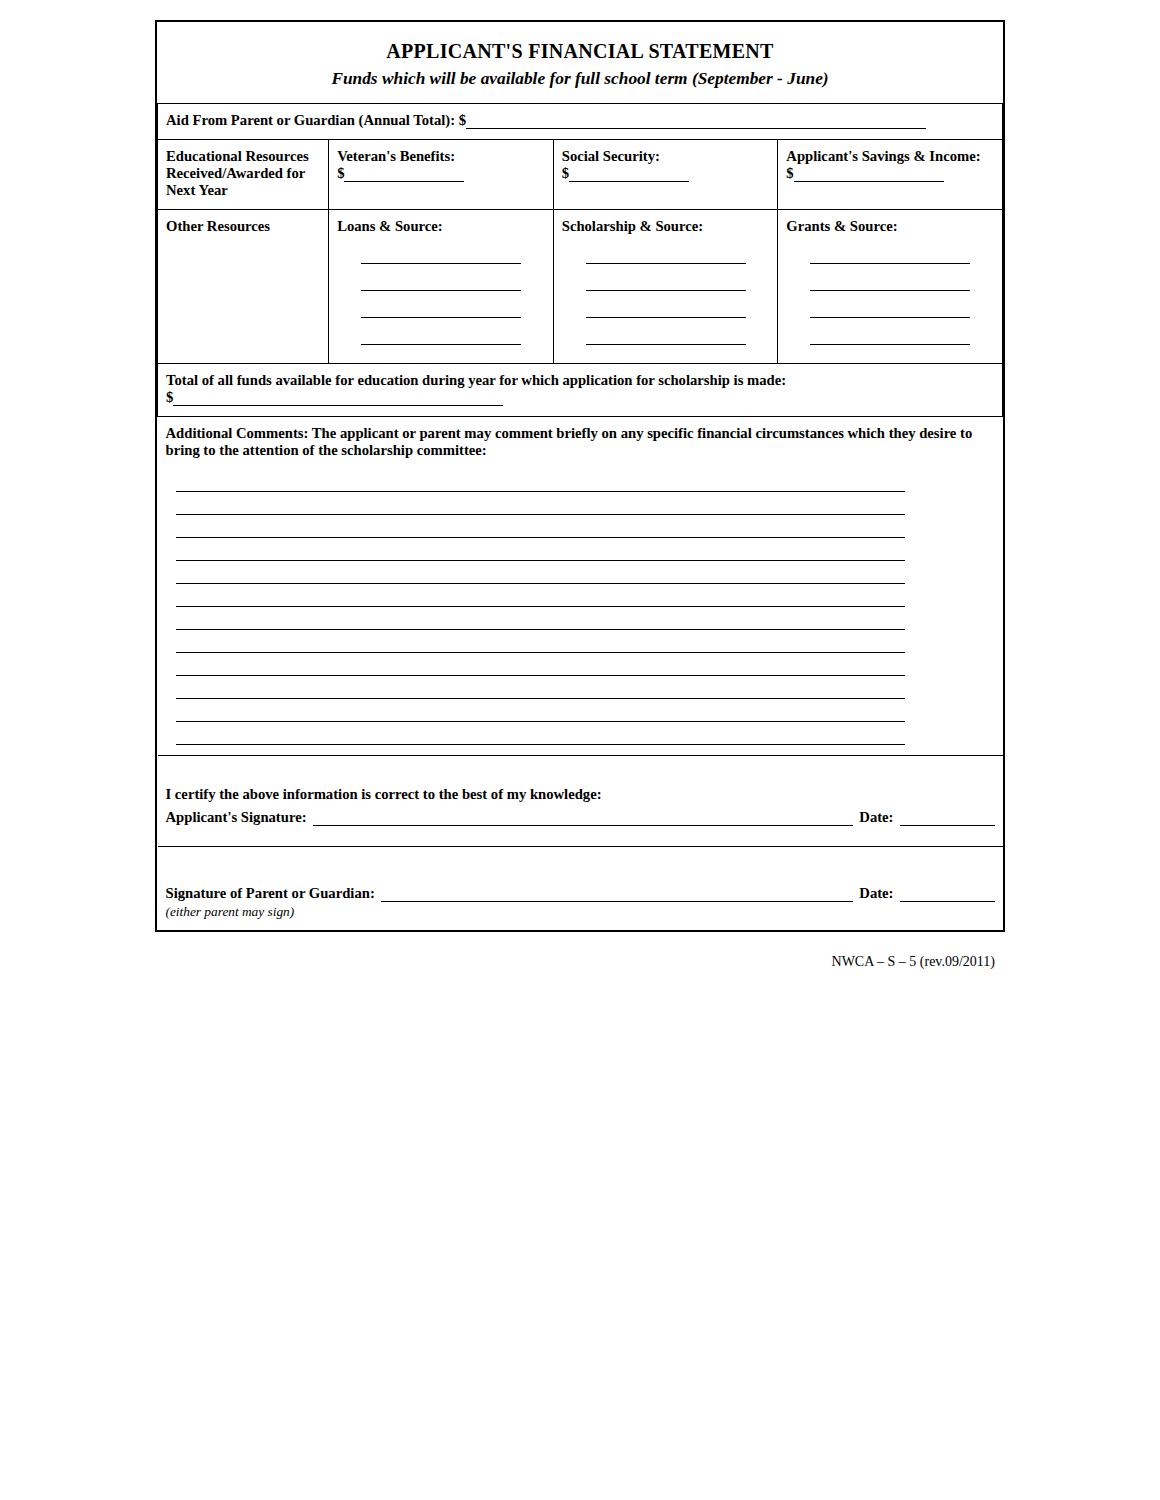APPLICANT'S FINANCIAL STATEMENT
Funds which will be available for full school term (September - June)
| Aid From Parent or Guardian (Annual Total): $ |
| Educational Resources Received/Awarded for Next Year | Veteran's Benefits: $ | Social Security: $ | Applicant's Savings & Income: $ |
| Other Resources | Loans & Source: | Scholarship & Source: | Grants & Source: |
| Total of all funds available for education during year for which application for scholarship is made: $ |
| Additional Comments: The applicant or parent may comment briefly on any specific financial circumstances which they desire to bring to the attention of the scholarship committee: |
| I certify the above information is correct to the best of my knowledge: Applicant's Signature: Date: |
| Signature of Parent or Guardian: Date: (either parent may sign) |
NWCA – S – 5 (rev.09/2011)